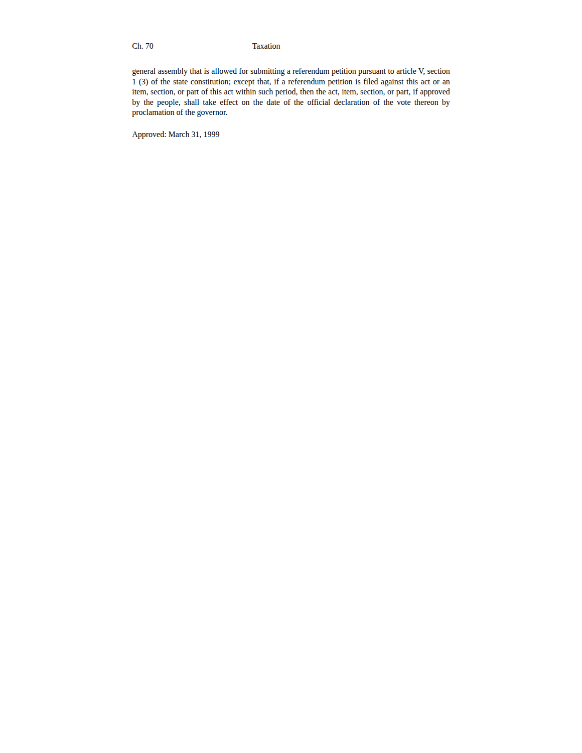Ch. 70 Taxation
general assembly that is allowed for submitting a referendum petition pursuant to article V, section 1 (3) of the state constitution; except that, if a referendum petition is filed against this act or an item, section, or part of this act within such period, then the act, item, section, or part, if approved by the people, shall take effect on the date of the official declaration of the vote thereon by proclamation of the governor.
Approved: March 31, 1999